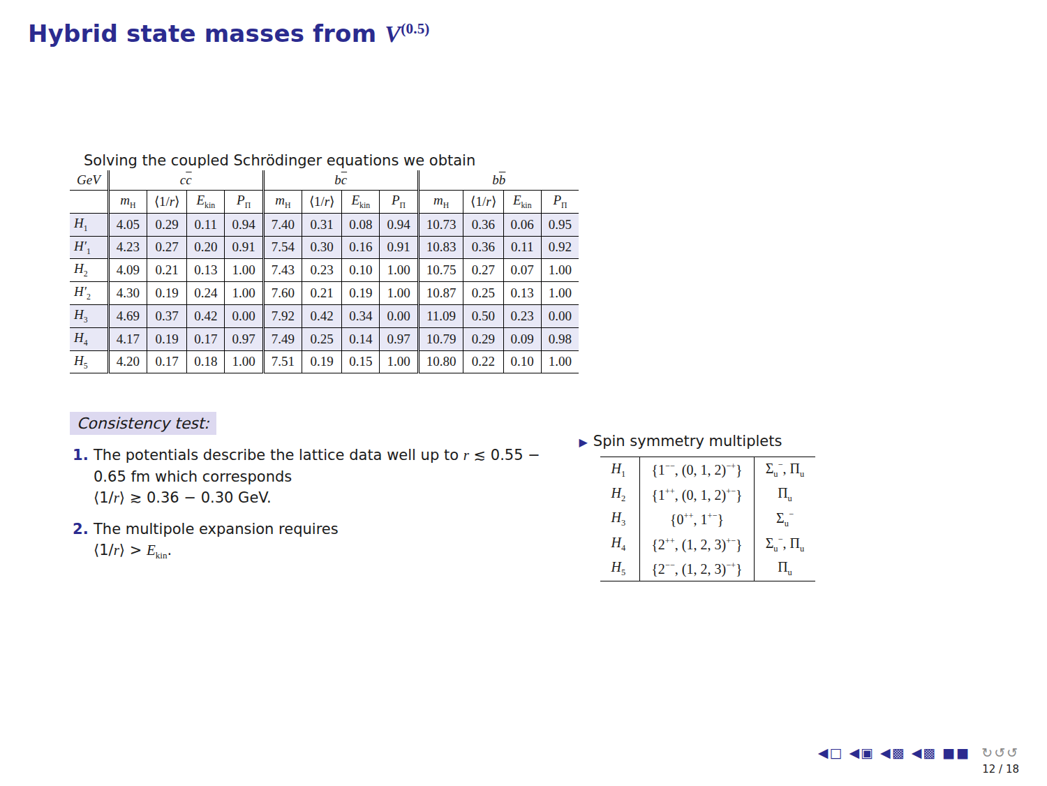Hybrid state masses from V(0.5)
Solving the coupled Schrödinger equations we obtain
| GeV | c c | b c | b b |
| | m H | ⟨1/ r ⟩ | E kin | P Π | m H | ⟨1/ r ⟩ | E kin | P Π | m H | ⟨1/ r ⟩ | E kin | P Π |
| H 1 | 4.05 | 0.29 | 0.11 | 0.94 | 7.40 | 0.31 | 0.08 | 0.94 | 10.73 | 0.36 | 0.06 | 0.95 |
| H′ 1 | 4.23 | 0.27 | 0.20 | 0.91 | 7.54 | 0.30 | 0.16 | 0.91 | 10.83 | 0.36 | 0.11 | 0.92 |
| H 2 | 4.09 | 0.21 | 0.13 | 1.00 | 7.43 | 0.23 | 0.10 | 1.00 | 10.75 | 0.27 | 0.07 | 1.00 |
| H′ 2 | 4.30 | 0.19 | 0.24 | 1.00 | 7.60 | 0.21 | 0.19 | 1.00 | 10.87 | 0.25 | 0.13 | 1.00 |
| H 3 | 4.69 | 0.37 | 0.42 | 0.00 | 7.92 | 0.42 | 0.34 | 0.00 | 11.09 | 0.50 | 0.23 | 0.00 |
| H 4 | 4.17 | 0.19 | 0.17 | 0.97 | 7.49 | 0.25 | 0.14 | 0.97 | 10.79 | 0.29 | 0.09 | 0.98 |
| H 5 | 4.20 | 0.17 | 0.18 | 1.00 | 7.51 | 0.19 | 0.15 | 1.00 | 10.80 | 0.22 | 0.10 | 1.00 |
Consistency test:
The potentials describe the lattice data well up to r ≲ 0.55 − 0.65 fm which corresponds
⟨1/r⟩ ≳ 0.36 − 0.30 GeV.
The multipole expansion requires
⟨1/r⟩ > Ekin.
▶Spin symmetry multiplets
| H 1 | {1 −− , (0, 1, 2) −+ } | Σ u − , Π u |
| H 2 | {1 ++ , (0, 1, 2) +− } | Π u |
| H 3 | {0 ++ , 1 +− } | Σ u − |
| H 4 | {2 ++ , (1, 2, 3) +− } | Σ u − , Π u |
| H 5 | {2 −− , (1, 2, 3) −+ } | Π u |
◀□ ◀▣ ◀▩ ◀▩ ■■ ↻↺↺
12 / 18